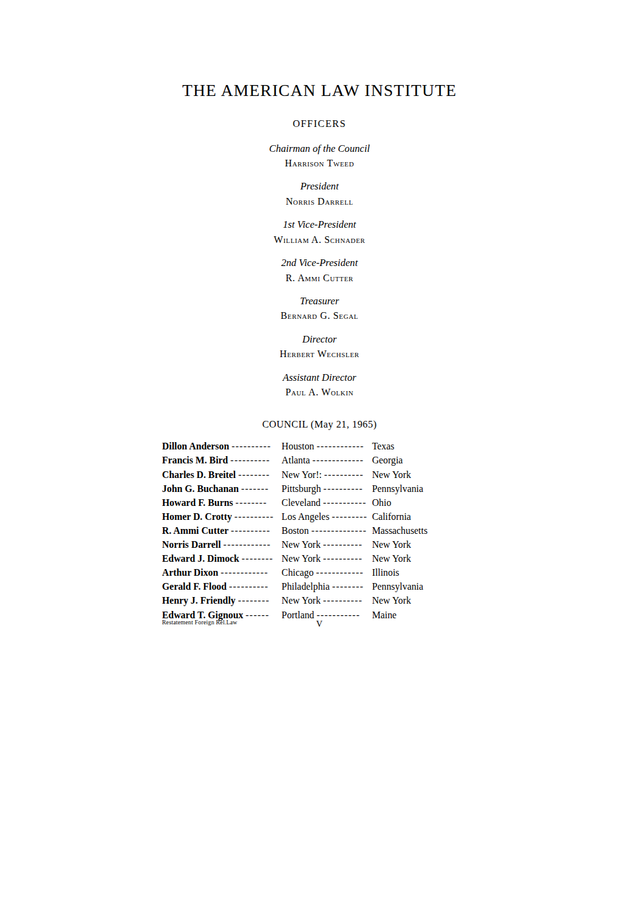THE AMERICAN LAW INSTITUTE
OFFICERS
Chairman of the Council Harrison Tweed
President Norris Darrell
1st Vice-President William A. Schnader
2nd Vice-President R. Ammi Cutter
Treasurer Bernard G. Segal
Director Herbert Wechsler
Assistant Director Paul A. Wolkin
COUNCIL (May 21, 1965)
| Dillon Anderson ---------- | Houston ------------ | Texas |
| Francis M. Bird ---------- | Atlanta ------------- | Georgia |
| Charles D. Breitel -------- | New Yor!: ---------- | New York |
| John G. Buchanan ------- | Pittsburgh ---------- | Pennsylvania |
| Howard F. Burns -------- | Cleveland ----------- | Ohio |
| Homer D. Crotty ---------- | Los Angeles --------- | California |
| R. Ammi Cutter ---------- | Boston -------------- | Massachusetts |
| Norris Darrell ------------ | New York ---------- | New York |
| Edward J. Dimock -------- | New York ---------- | New York |
| Arthur Dixon ------------ | Chicago ------------ | Illinois |
| Gerald F. Flood ---------- | Philadelphia -------- | Pennsylvania |
| Henry J. Friendly -------- | New York ---------- | New York |
| Edward T. Gignoux ------ | Portland ----------- | Maine |
Restatement Foreign Rel.Law V